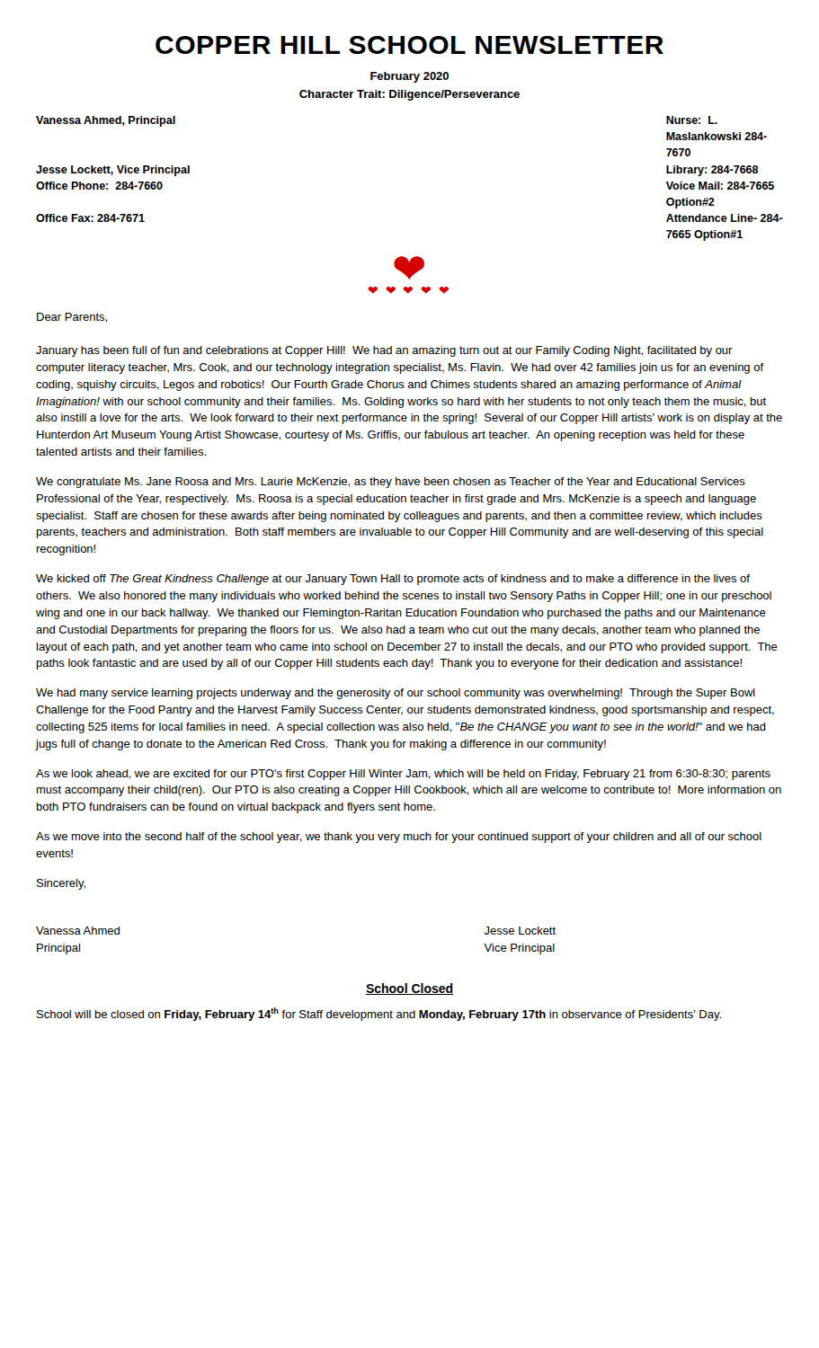COPPER HILL SCHOOL NEWSLETTER
February 2020
Character Trait: Diligence/Perseverance
| Vanessa Ahmed, Principal | Nurse: L. Maslankowski 284-7670 |
| Jesse Lockett, Vice Principal | Library: 284-7668 |
| Office Phone: 284-7660 | Voice Mail: 284-7665 Option#2 |
| Office Fax: 284-7671 | Attendance Line- 284-7665 Option#1 |
❤ ❤ ❤ ❤ ❤ ❤
Dear Parents,
January has been full of fun and celebrations at Copper Hill! We had an amazing turn out at our Family Coding Night, facilitated by our computer literacy teacher, Mrs. Cook, and our technology integration specialist, Ms. Flavin. We had over 42 families join us for an evening of coding, squishy circuits, Legos and robotics! Our Fourth Grade Chorus and Chimes students shared an amazing performance of Animal Imagination! with our school community and their families. Ms. Golding works so hard with her students to not only teach them the music, but also instill a love for the arts. We look forward to their next performance in the spring! Several of our Copper Hill artists' work is on display at the Hunterdon Art Museum Young Artist Showcase, courtesy of Ms. Griffis, our fabulous art teacher. An opening reception was held for these talented artists and their families.
We congratulate Ms. Jane Roosa and Mrs. Laurie McKenzie, as they have been chosen as Teacher of the Year and Educational Services Professional of the Year, respectively. Ms. Roosa is a special education teacher in first grade and Mrs. McKenzie is a speech and language specialist. Staff are chosen for these awards after being nominated by colleagues and parents, and then a committee review, which includes parents, teachers and administration. Both staff members are invaluable to our Copper Hill Community and are well-deserving of this special recognition!
We kicked off The Great Kindness Challenge at our January Town Hall to promote acts of kindness and to make a difference in the lives of others. We also honored the many individuals who worked behind the scenes to install two Sensory Paths in Copper Hill; one in our preschool wing and one in our back hallway. We thanked our Flemington-Raritan Education Foundation who purchased the paths and our Maintenance and Custodial Departments for preparing the floors for us. We also had a team who cut out the many decals, another team who planned the layout of each path, and yet another team who came into school on December 27 to install the decals, and our PTO who provided support. The paths look fantastic and are used by all of our Copper Hill students each day! Thank you to everyone for their dedication and assistance!
We had many service learning projects underway and the generosity of our school community was overwhelming! Through the Super Bowl Challenge for the Food Pantry and the Harvest Family Success Center, our students demonstrated kindness, good sportsmanship and respect, collecting 525 items for local families in need. A special collection was also held, "Be the CHANGE you want to see in the world!" and we had jugs full of change to donate to the American Red Cross. Thank you for making a difference in our community!
As we look ahead, we are excited for our PTO's first Copper Hill Winter Jam, which will be held on Friday, February 21 from 6:30-8:30; parents must accompany their child(ren). Our PTO is also creating a Copper Hill Cookbook, which all are welcome to contribute to! More information on both PTO fundraisers can be found on virtual backpack and flyers sent home.
As we move into the second half of the school year, we thank you very much for your continued support of your children and all of our school events!
Sincerely,
| Vanessa Ahmed | Jesse Lockett |
| Principal | Vice Principal |
School Closed
School will be closed on Friday, February 14th for Staff development and Monday, February 17th in observance of Presidents' Day.